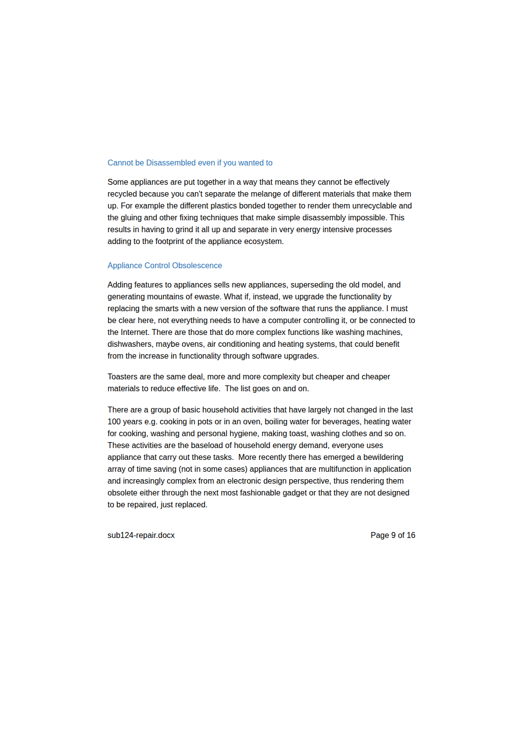Cannot be Disassembled even if you wanted to
Some appliances are put together in a way that means they cannot be effectively recycled because you can't separate the melange of different materials that make them up. For example the different plastics bonded together to render them unrecyclable and the gluing and other fixing techniques that make simple disassembly impossible. This results in having to grind it all up and separate in very energy intensive processes adding to the footprint of the appliance ecosystem.
Appliance Control Obsolescence
Adding features to appliances sells new appliances, superseding the old model, and generating mountains of ewaste. What if, instead, we upgrade the functionality by replacing the smarts with a new version of the software that runs the appliance. I must be clear here, not everything needs to have a computer controlling it, or be connected to the Internet. There are those that do more complex functions like washing machines, dishwashers, maybe ovens, air conditioning and heating systems, that could benefit from the increase in functionality through software upgrades.
Toasters are the same deal, more and more complexity but cheaper and cheaper materials to reduce effective life. The list goes on and on.
There are a group of basic household activities that have largely not changed in the last 100 years e.g. cooking in pots or in an oven, boiling water for beverages, heating water for cooking, washing and personal hygiene, making toast, washing clothes and so on. These activities are the baseload of household energy demand, everyone uses appliance that carry out these tasks. More recently there has emerged a bewildering array of time saving (not in some cases) appliances that are multifunction in application and increasingly complex from an electronic design perspective, thus rendering them obsolete either through the next most fashionable gadget or that they are not designed to be repaired, just replaced.
sub124-repair.docx Page 9 of 16